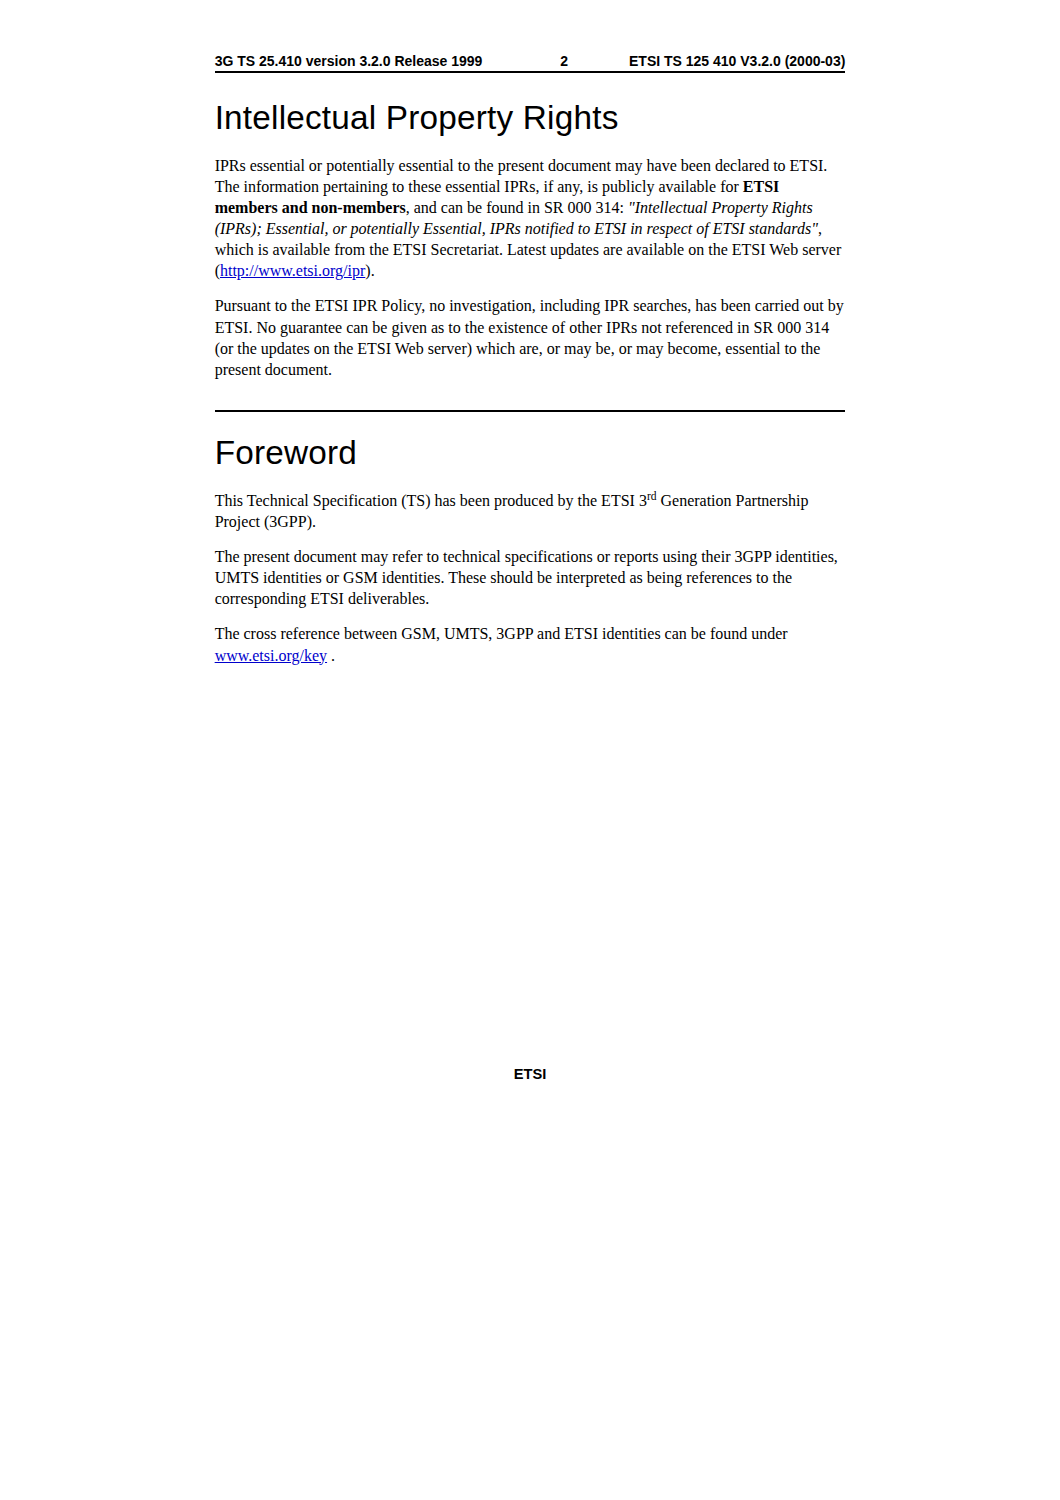3G TS 25.410 version 3.2.0 Release 1999
2
ETSI TS 125 410 V3.2.0 (2000-03)
Intellectual Property Rights
IPRs essential or potentially essential to the present document may have been declared to ETSI. The information pertaining to these essential IPRs, if any, is publicly available for ETSI members and non-members, and can be found in SR 000 314: "Intellectual Property Rights (IPRs); Essential, or potentially Essential, IPRs notified to ETSI in respect of ETSI standards", which is available from the ETSI Secretariat. Latest updates are available on the ETSI Web server (http://www.etsi.org/ipr).
Pursuant to the ETSI IPR Policy, no investigation, including IPR searches, has been carried out by ETSI. No guarantee can be given as to the existence of other IPRs not referenced in SR 000 314 (or the updates on the ETSI Web server) which are, or may be, or may become, essential to the present document.
Foreword
This Technical Specification (TS) has been produced by the ETSI 3rd Generation Partnership Project (3GPP).
The present document may refer to technical specifications or reports using their 3GPP identities, UMTS identities or GSM identities. These should be interpreted as being references to the corresponding ETSI deliverables.
The cross reference between GSM, UMTS, 3GPP and ETSI identities can be found under www.etsi.org/key .
ETSI